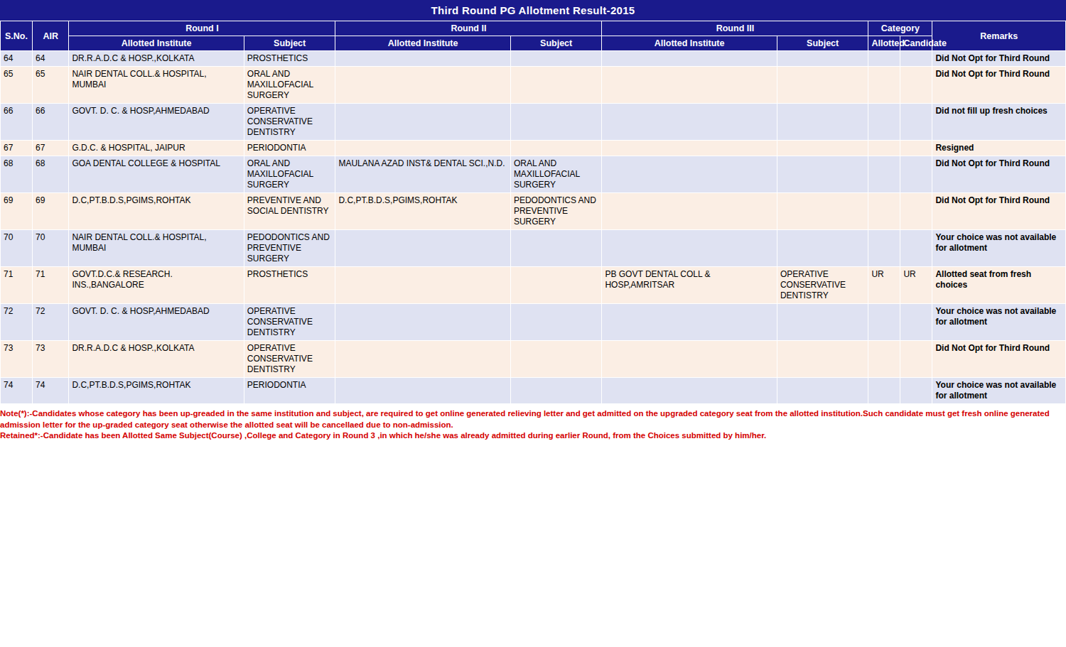Third Round PG Allotment Result-2015
| S.No. | AIR | Round I | Round II | Round III | Category | Remarks |
| --- | --- | --- | --- | --- | --- | --- |
| Allotted Institute | Subject | Allotted Institute | Subject | Allotted Institute | Subject | Allotted | Candidate |
| 64 | 64 | DR.R.A.D.C & HOSP.,KOLKATA | PROSTHETICS | | | | | | | Did Not Opt for Third Round |
| 65 | 65 | NAIR DENTAL COLL.& HOSPITAL, MUMBAI | ORAL AND MAXILLOFACIAL SURGERY | | | | | | | Did Not Opt for Third Round |
| 66 | 66 | GOVT. D. C. & HOSP,AHMEDABAD | OPERATIVE CONSERVATIVE DENTISTRY | | | | | | | Did not fill up fresh choices |
| 67 | 67 | G.D.C. & HOSPITAL, JAIPUR | PERIODONTIA | | | | | | | Resigned |
| 68 | 68 | GOA DENTAL COLLEGE & HOSPITAL | ORAL AND MAXILLOFACIAL SURGERY | MAULANA AZAD INST& DENTAL SCI.,N.D. | ORAL AND MAXILLOFACIAL SURGERY | | | | | Did Not Opt for Third Round |
| 69 | 69 | D.C,PT.B.D.S,PGIMS,ROHTAK | PREVENTIVE AND SOCIAL DENTISTRY | D.C,PT.B.D.S,PGIMS,ROHTAK | PEDODONTICS AND PREVENTIVE SURGERY | | | | | Did Not Opt for Third Round |
| 70 | 70 | NAIR DENTAL COLL.& HOSPITAL, MUMBAI | PEDODONTICS AND PREVENTIVE SURGERY | | | | | | | Your choice was not available for allotment |
| 71 | 71 | GOVT.D.C.& RESEARCH. INS.,BANGALORE | PROSTHETICS | | | PB GOVT DENTAL COLL & HOSP,AMRITSAR | OPERATIVE CONSERVATIVE DENTISTRY | UR | UR | Allotted seat from fresh choices |
| 72 | 72 | GOVT. D. C. & HOSP,AHMEDABAD | OPERATIVE CONSERVATIVE DENTISTRY | | | | | | | Your choice was not available for allotment |
| 73 | 73 | DR.R.A.D.C & HOSP.,KOLKATA | OPERATIVE CONSERVATIVE DENTISTRY | | | | | | | Did Not Opt for Third Round |
| 74 | 74 | D.C,PT.B.D.S,PGIMS,ROHTAK | PERIODONTIA | | | | | | | Your choice was not available for allotment |
Note(*):-Candidates whose category has been up-greaded in the same institution and subject, are required to get online generated relieving letter and get admitted on the upgraded category seat from the allotted institution.Such candidate must get fresh online generated admission letter for the up-graded category seat otherwise the allotted seat will be cancellaed due to non-admission.
Retained*:-Candidate has been Allotted Same Subject(Course) ,College and Category in Round 3 ,in which he/she was already admitted during earlier Round, from the Choices submitted by him/her.